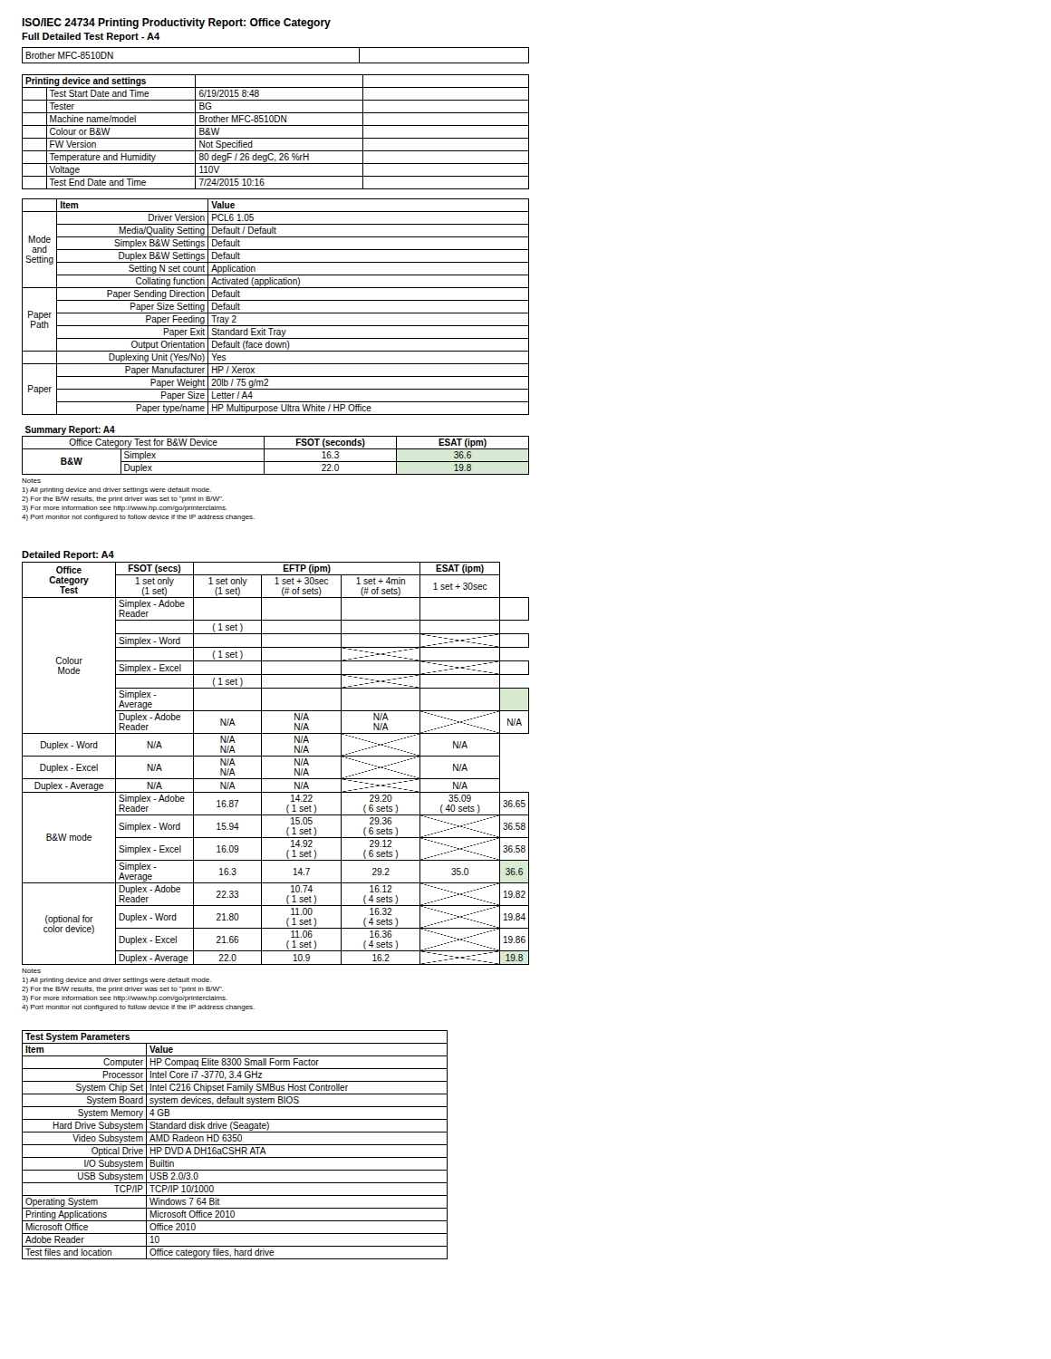ISO/IEC 24734 Printing Productivity Report: Office Category
Full Detailed Test Report - A4
| Brother MFC-8510DN | |
| Printing device and settings | | |
| | Test Start Date and Time | 6/19/2015 8:48 | |
| | Tester | BG | |
| | Machine name/model | Brother MFC-8510DN | |
| | Colour or B&W | B&W | |
| | FW Version | Not Specified | |
| | Temperature and Humidity | 80 degF / 26 degC, 26 %rH | |
| | Voltage | 110V | |
| | Test End Date and Time | 7/24/2015 10:16 | |
| | Item | Value |
| Mode and Setting | Driver Version | PCL6 1.05 |
| Media/Quality Setting | Default / Default |
| Simplex B&W Settings | Default |
| Duplex B&W Settings | Default |
| Setting N set count | Application |
| Collating function | Activated (application) |
| Paper Path | Paper Sending Direction | Default |
| Paper Size Setting | Default |
| Paper Feeding | Tray 2 |
| Paper Exit | Standard Exit Tray |
| Output Orientation | Default (face down) |
| | Duplexing Unit (Yes/No) | Yes |
| Paper | Paper Manufacturer | HP / Xerox |
| Paper Weight | 20lb / 75 g/m2 |
| Paper Size | Letter / A4 |
| Paper type/name | HP Multipurpose Ultra White / HP Office |
| Summary Report: A4 | | |
| Office Category Test for B&W Device | FSOT (seconds) | ESAT (ipm) |
| B&W | Simplex | 16.3 | 36.6 |
| Duplex | 22.0 | 19.8 |
Notes
1) All printing device and driver settings were default mode.
2) For the B/W results, the print driver was set to "print in B/W".
3) For more information see http://www.hp.com/go/printerclaims.
4) Port monitor not configured to follow device if the IP address changes.
Detailed Report: A4
| Office Category Test | FSOT (secs) | EFTP (ipm) | ESAT (ipm) |
| 1 set only (1 set) | 1 set only (1 set) | 1 set + 30sec (# of sets) | 1 set + 4min (# of sets) | 1 set + 30sec |
| Colour Mode | Simplex - Adobe Reader | | | | | |
| | ( 1 set ) | | | |
| Simplex - Word | | | | | |
| | ( 1 set ) | | | |
| Simplex - Excel | | | | | |
| | ( 1 set ) | | | |
| Simplex - Average | | | | | |
| Duplex - Adobe Reader | N/A | N/A N/A | N/A N/A | | N/A |
| Duplex - Word | N/A | N/A N/A | N/A N/A | | N/A |
| Duplex - Excel | N/A | N/A N/A | N/A N/A | | N/A |
| Duplex - Average | N/A | N/A | N/A | | N/A |
| B&W mode | Simplex - Adobe Reader | 16.87 | 14.22 ( 1 set ) | 29.20 ( 6 sets ) | 35.09 ( 40 sets ) | 36.65 |
| Simplex - Word | 15.94 | 15.05 ( 1 set ) | 29.36 ( 6 sets ) | | 36.58 |
| Simplex - Excel | 16.09 | 14.92 ( 1 set ) | 29.12 ( 6 sets ) | | 36.58 |
| Simplex - Average | 16.3 | 14.7 | 29.2 | 35.0 | 36.6 |
| (optional for color device) | Duplex - Adobe Reader | 22.33 | 10.74 ( 1 set ) | 16.12 ( 4 sets ) | | 19.82 |
| Duplex - Word | 21.80 | 11.00 ( 1 set ) | 16.32 ( 4 sets ) | | 19.84 |
| Duplex - Excel | 21.66 | 11.06 ( 1 set ) | 16.36 ( 4 sets ) | | 19.86 |
| Duplex - Average | 22.0 | 10.9 | 16.2 | | 19.8 |
Notes
1) All printing device and driver settings were default mode.
2) For the B/W results, the print driver was set to "print in B/W".
3) For more information see http://www.hp.com/go/printerclaims.
4) Port monitor not configured to follow device if the IP address changes.
| Test System Parameters |
| Item | Value |
| Computer | HP Compaq Elite 8300 Small Form Factor |
| Processor | Intel Core i7 -3770, 3.4 GHz |
| System Chip Set | Intel C216 Chipset Family SMBus Host Controller |
| System Board | system devices, default system BIOS |
| System Memory | 4 GB |
| Hard Drive Subsystem | Standard disk drive (Seagate) |
| Video Subsystem | AMD Radeon HD 6350 |
| Optical Drive | HP DVD A DH16aCSHR ATA |
| I/O Subsystem | Builtin |
| USB Subsystem | USB 2.0/3.0 |
| TCP/IP | TCP/IP 10/1000 |
| Operating System | Windows 7 64 Bit |
| Printing Applications | Microsoft Office 2010 |
| Microsoft Office | Office 2010 |
| Adobe Reader | 10 |
| Test files and location | Office category files, hard drive |